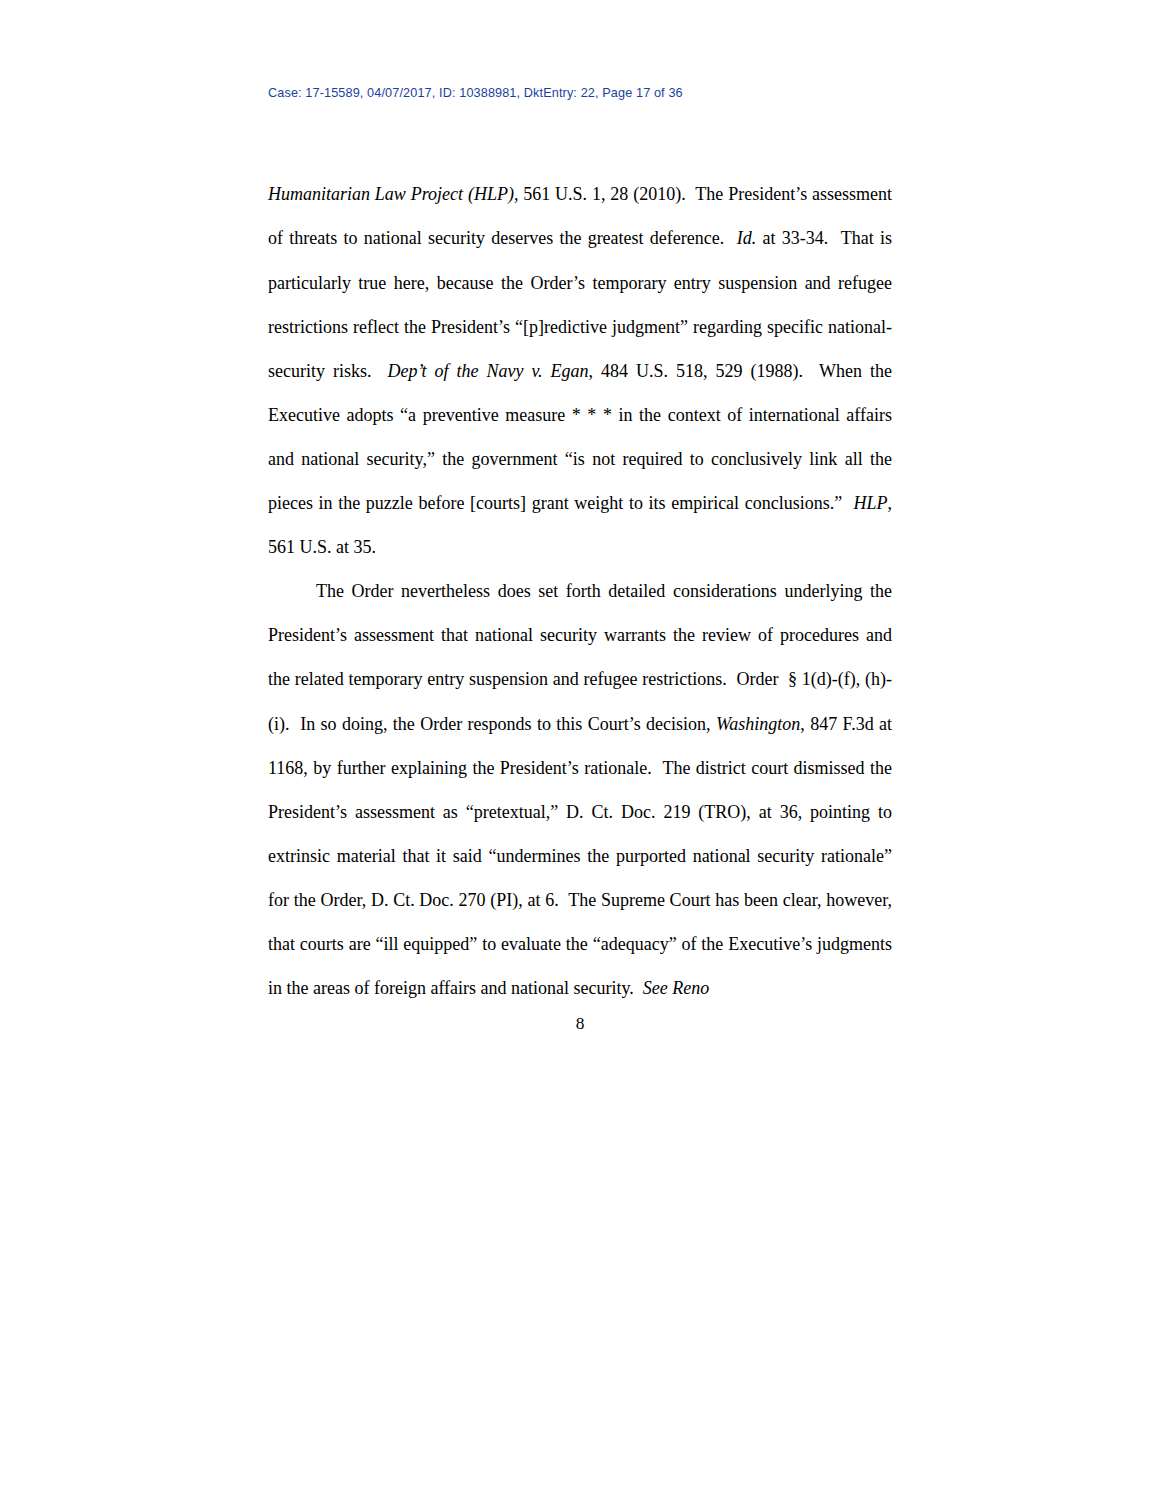Case: 17-15589, 04/07/2017, ID: 10388981, DktEntry: 22, Page 17 of 36
Humanitarian Law Project (HLP), 561 U.S. 1, 28 (2010). The President’s assessment of threats to national security deserves the greatest deference. Id. at 33-34. That is particularly true here, because the Order’s temporary entry suspension and refugee restrictions reflect the President’s “[p]redictive judgment” regarding specific national-security risks. Dep’t of the Navy v. Egan, 484 U.S. 518, 529 (1988). When the Executive adopts “a preventive measure * * * in the context of international affairs and national security,” the government “is not required to conclusively link all the pieces in the puzzle before [courts] grant weight to its empirical conclusions.” HLP, 561 U.S. at 35.
The Order nevertheless does set forth detailed considerations underlying the President’s assessment that national security warrants the review of procedures and the related temporary entry suspension and refugee restrictions. Order § 1(d)-(f), (h)-(i). In so doing, the Order responds to this Court’s decision, Washington, 847 F.3d at 1168, by further explaining the President’s rationale. The district court dismissed the President’s assessment as “pretextual,” D. Ct. Doc. 219 (TRO), at 36, pointing to extrinsic material that it said “undermines the purported national security rationale” for the Order, D. Ct. Doc. 270 (PI), at 6. The Supreme Court has been clear, however, that courts are “ill equipped” to evaluate the “adequacy” of the Executive’s judgments in the areas of foreign affairs and national security. See Reno
8